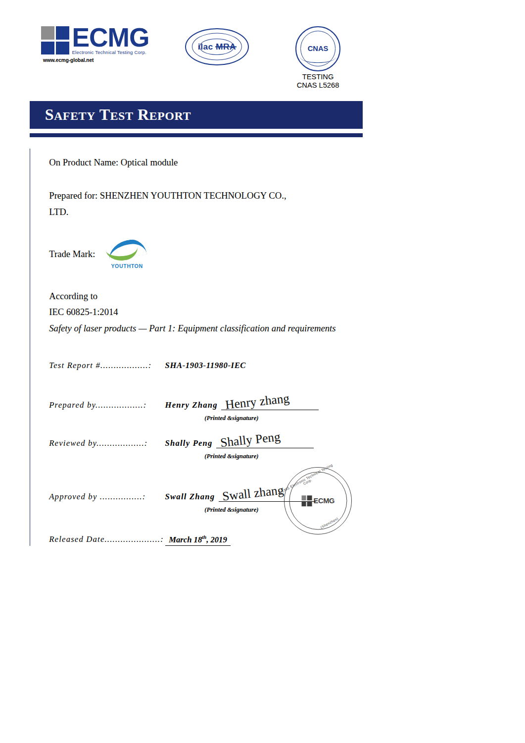ECMG
Electronic Technical Testing Corp.
www.ecmg-global.net
ilac MRA
CNAS
TESTING
CNAS L5268
SAFETY TEST REPORT
On Product Name: Optical module
Prepared for: SHENZHEN YOUTHTON TECHNOLOGY CO.,
LTD.
Trade Mark:
YOUTHTON
According to
IEC 60825-1:2014
Safety of laser products — Part 1: Equipment classification and requirements
Test Report #..................:
SHA-1903-11980-IEC
Prepared by..................:
Henry Zhang
Henry zhang
(Printed &signature)
Reviewed by..................:
Shally Peng
Shally Peng
(Printed &signature)
Approved by ................:
Swall Zhang
Swall zhang
(Printed &signature)
Released Date.....................:
March 18th, 2019
ECMG Electronic Technical Testing Corp.
(Shenzhen)
ECMG